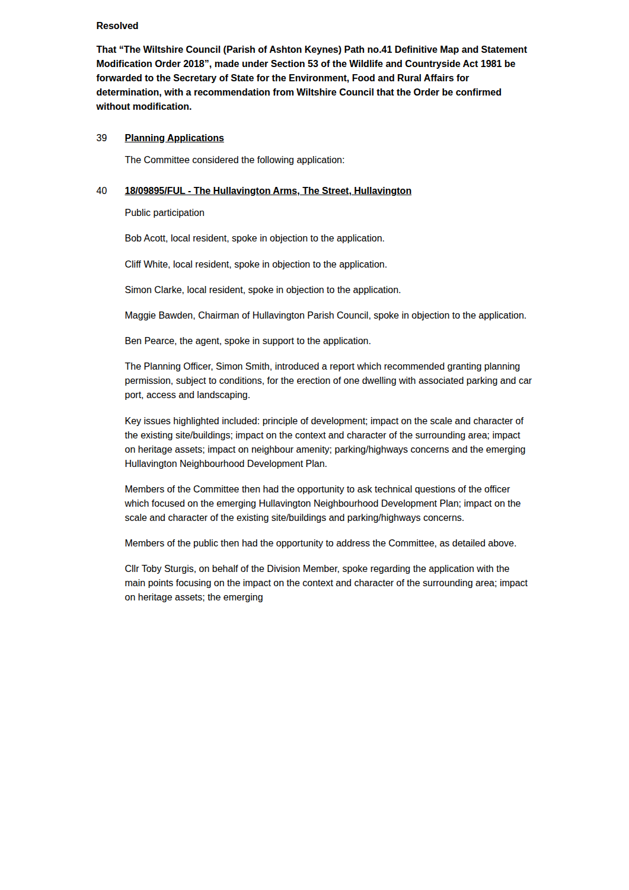Resolved
That “The Wiltshire Council (Parish of Ashton Keynes) Path no.41 Definitive Map and Statement Modification Order 2018”, made under Section 53 of the Wildlife and Countryside Act 1981 be forwarded to the Secretary of State for the Environment, Food and Rural Affairs for determination, with a recommendation from Wiltshire Council that the Order be confirmed without modification.
39
Planning Applications
The Committee considered the following application:
40
18/09895/FUL - The Hullavington Arms, The Street, Hullavington
Public participation
Bob Acott, local resident, spoke in objection to the application.
Cliff White, local resident, spoke in objection to the application.
Simon Clarke, local resident, spoke in objection to the application.
Maggie Bawden, Chairman of Hullavington Parish Council, spoke in objection to the application.
Ben Pearce, the agent, spoke in support to the application.
The Planning Officer, Simon Smith, introduced a report which recommended granting planning permission, subject to conditions, for the erection of one dwelling with associated parking and car port, access and landscaping.
Key issues highlighted included: principle of development; impact on the scale and character of the existing site/buildings; impact on the context and character of the surrounding area; impact on heritage assets; impact on neighbour amenity; parking/highways concerns and the emerging Hullavington Neighbourhood Development Plan.
Members of the Committee then had the opportunity to ask technical questions of the officer which focused on the emerging Hullavington Neighbourhood Development Plan; impact on the scale and character of the existing site/buildings and parking/highways concerns.
Members of the public then had the opportunity to address the Committee, as detailed above.
Cllr Toby Sturgis, on behalf of the Division Member, spoke regarding the application with the main points focusing on the impact on the context and character of the surrounding area; impact on heritage assets; the emerging